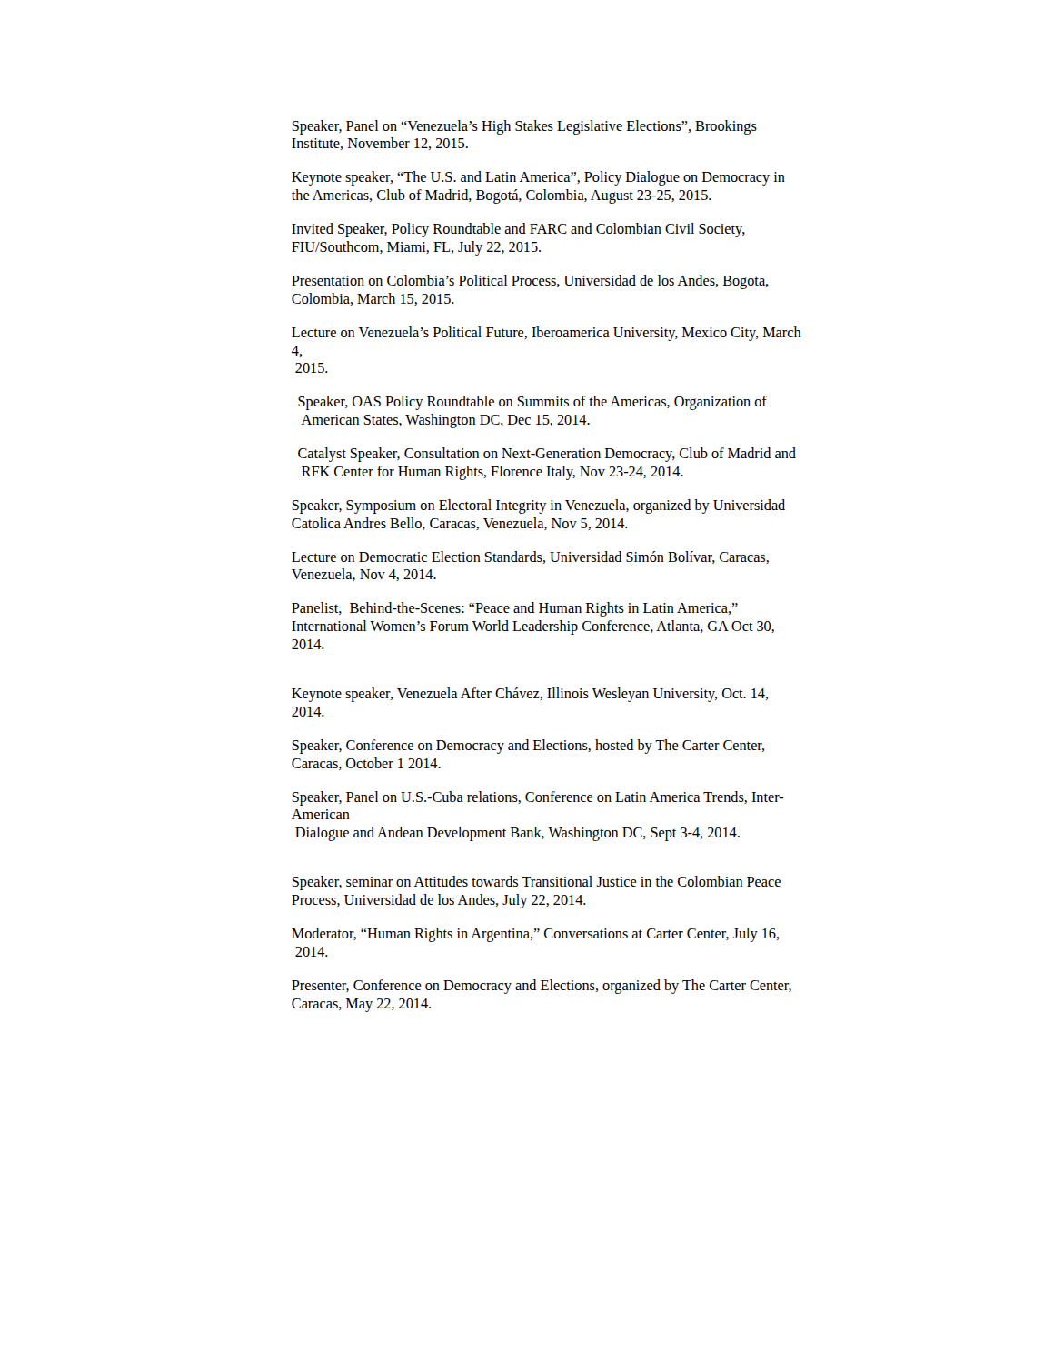Speaker, Panel on “Venezuela’s High Stakes Legislative Elections”, Brookings Institute, November 12, 2015.
Keynote speaker, “The U.S. and Latin America”, Policy Dialogue on Democracy in the Americas, Club of Madrid, Bogotá, Colombia, August 23-25, 2015.
Invited Speaker, Policy Roundtable and FARC and Colombian Civil Society, FIU/Southcom, Miami, FL, July 22, 2015.
Presentation on Colombia’s Political Process, Universidad de los Andes, Bogota, Colombia, March 15, 2015.
Lecture on Venezuela’s Political Future, Iberoamerica University, Mexico City, March 4,
2015.
Speaker, OAS Policy Roundtable on Summits of the Americas, Organization of
American States, Washington DC, Dec 15, 2014.
Catalyst Speaker, Consultation on Next-Generation Democracy, Club of Madrid and
RFK Center for Human Rights, Florence Italy, Nov 23-24, 2014.
Speaker, Symposium on Electoral Integrity in Venezuela, organized by Universidad Catolica Andres Bello, Caracas, Venezuela, Nov 5, 2014.
Lecture on Democratic Election Standards, Universidad Simón Bolívar, Caracas, Venezuela, Nov 4, 2014.
Panelist, Behind-the-Scenes: “Peace and Human Rights in Latin America,” International Women’s Forum World Leadership Conference, Atlanta, GA Oct 30, 2014.
Keynote speaker, Venezuela After Chávez, Illinois Wesleyan University, Oct. 14, 2014.
Speaker, Conference on Democracy and Elections, hosted by The Carter Center, Caracas, October 1 2014.
Speaker, Panel on U.S.-Cuba relations, Conference on Latin America Trends, Inter-American
Dialogue and Andean Development Bank, Washington DC, Sept 3-4, 2014.
Speaker, seminar on Attitudes towards Transitional Justice in the Colombian Peace Process, Universidad de los Andes, July 22, 2014.
Moderator, “Human Rights in Argentina,” Conversations at Carter Center, July 16,
2014.
Presenter, Conference on Democracy and Elections, organized by The Carter Center, Caracas, May 22, 2014.